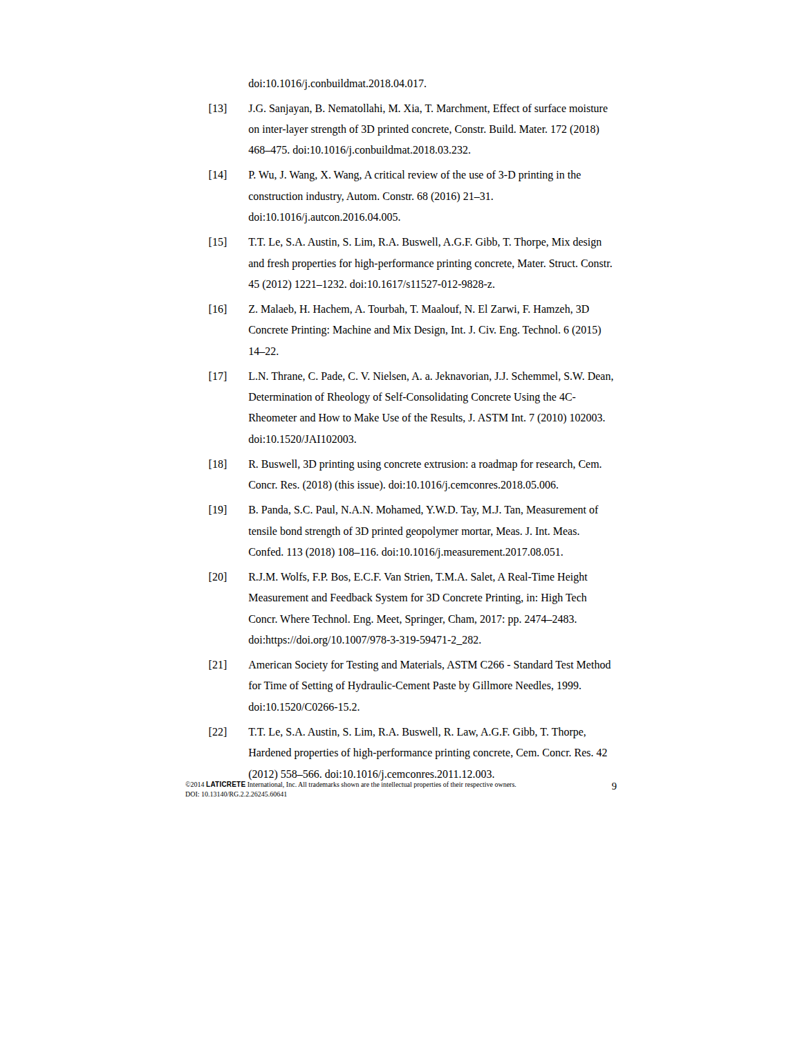doi:10.1016/j.conbuildmat.2018.04.017.
[13] J.G. Sanjayan, B. Nematollahi, M. Xia, T. Marchment, Effect of surface moisture on inter-layer strength of 3D printed concrete, Constr. Build. Mater. 172 (2018) 468–475. doi:10.1016/j.conbuildmat.2018.03.232.
[14] P. Wu, J. Wang, X. Wang, A critical review of the use of 3-D printing in the construction industry, Autom. Constr. 68 (2016) 21–31. doi:10.1016/j.autcon.2016.04.005.
[15] T.T. Le, S.A. Austin, S. Lim, R.A. Buswell, A.G.F. Gibb, T. Thorpe, Mix design and fresh properties for high-performance printing concrete, Mater. Struct. Constr. 45 (2012) 1221–1232. doi:10.1617/s11527-012-9828-z.
[16] Z. Malaeb, H. Hachem, A. Tourbah, T. Maalouf, N. El Zarwi, F. Hamzeh, 3D Concrete Printing: Machine and Mix Design, Int. J. Civ. Eng. Technol. 6 (2015) 14–22.
[17] L.N. Thrane, C. Pade, C. V. Nielsen, A. a. Jeknavorian, J.J. Schemmel, S.W. Dean, Determination of Rheology of Self-Consolidating Concrete Using the 4C-Rheometer and How to Make Use of the Results, J. ASTM Int. 7 (2010) 102003. doi:10.1520/JAI102003.
[18] R. Buswell, 3D printing using concrete extrusion: a roadmap for research, Cem. Concr. Res. (2018) (this issue). doi:10.1016/j.cemconres.2018.05.006.
[19] B. Panda, S.C. Paul, N.A.N. Mohamed, Y.W.D. Tay, M.J. Tan, Measurement of tensile bond strength of 3D printed geopolymer mortar, Meas. J. Int. Meas. Confed. 113 (2018) 108–116. doi:10.1016/j.measurement.2017.08.051.
[20] R.J.M. Wolfs, F.P. Bos, E.C.F. Van Strien, T.M.A. Salet, A Real-Time Height Measurement and Feedback System for 3D Concrete Printing, in: High Tech Concr. Where Technol. Eng. Meet, Springer, Cham, 2017: pp. 2474–2483. doi:https://doi.org/10.1007/978-3-319-59471-2_282.
[21] American Society for Testing and Materials, ASTM C266 - Standard Test Method for Time of Setting of Hydraulic-Cement Paste by Gillmore Needles, 1999. doi:10.1520/C0266-15.2.
[22] T.T. Le, S.A. Austin, S. Lim, R.A. Buswell, R. Law, A.G.F. Gibb, T. Thorpe, Hardened properties of high-performance printing concrete, Cem. Concr. Res. 42 (2012) 558–566. doi:10.1016/j.cemconres.2011.12.003.
©2014 LATICRETE International, Inc. All trademarks shown are the intellectual properties of their respective owners.
DOI: 10.13140/RG.2.2.26245.60641
9